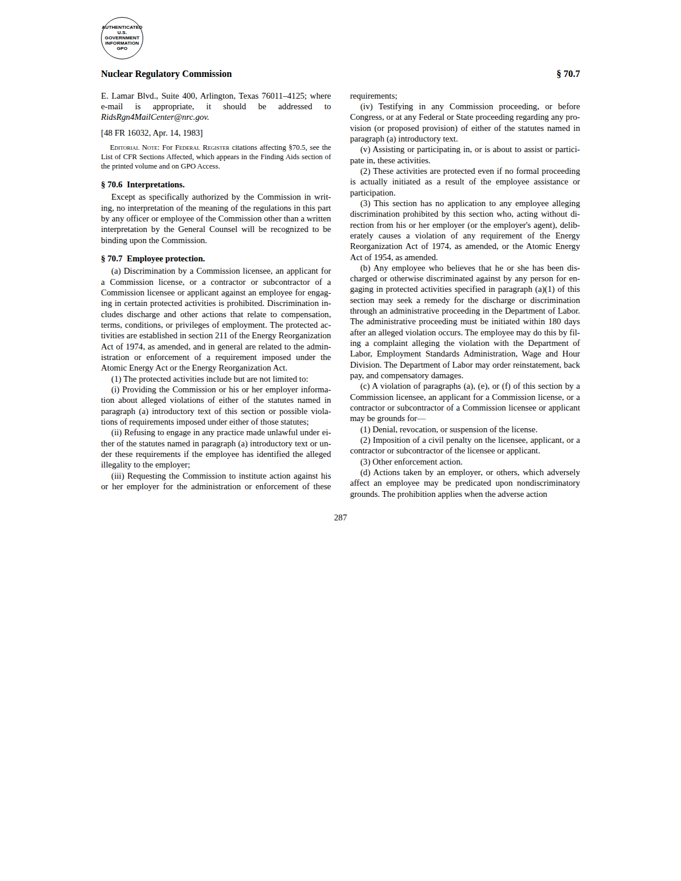AUTHENTICATED
U.S. GOVERNMENT
INFORMATION
GPO
Nuclear Regulatory Commission § 70.7
E. Lamar Blvd., Suite 400, Arlington, Texas 76011–4125; where e-mail is appropriate, it should be addressed to RidsRgn4MailCenter@nrc.gov.
[48 FR 16032, Apr. 14, 1983]
Editorial Note: For Federal Register citations affecting §70.5, see the List of CFR Sections Affected, which appears in the Finding Aids section of the printed volume and on GPO Access.
§ 70.6 Interpretations.
Except as specifically authorized by the Commission in writing, no interpretation of the meaning of the regulations in this part by any officer or employee of the Commission other than a written interpretation by the General Counsel will be recognized to be binding upon the Commission.
§ 70.7 Employee protection.
(a) Discrimination by a Commission licensee, an applicant for a Commission license, or a contractor or subcontractor of a Commission licensee or applicant against an employee for engaging in certain protected activities is prohibited. Discrimination includes discharge and other actions that relate to compensation, terms, conditions, or privileges of employment. The protected activities are established in section 211 of the Energy Reorganization Act of 1974, as amended, and in general are related to the administration or enforcement of a requirement imposed under the Atomic Energy Act or the Energy Reorganization Act.
(1) The protected activities include but are not limited to:
(i) Providing the Commission or his or her employer information about alleged violations of either of the statutes named in paragraph (a) introductory text of this section or possible violations of requirements imposed under either of those statutes;
(ii) Refusing to engage in any practice made unlawful under either of the statutes named in paragraph (a) introductory text or under these requirements if the employee has identified the alleged illegality to the employer;
(iii) Requesting the Commission to institute action against his or her employer for the administration or enforcement of these requirements;
(iv) Testifying in any Commission proceeding, or before Congress, or at any Federal or State proceeding regarding any provision (or proposed provision) of either of the statutes named in paragraph (a) introductory text.
(v) Assisting or participating in, or is about to assist or participate in, these activities.
(2) These activities are protected even if no formal proceeding is actually initiated as a result of the employee assistance or participation.
(3) This section has no application to any employee alleging discrimination prohibited by this section who, acting without direction from his or her employer (or the employer's agent), deliberately causes a violation of any requirement of the Energy Reorganization Act of 1974, as amended, or the Atomic Energy Act of 1954, as amended.
(b) Any employee who believes that he or she has been discharged or otherwise discriminated against by any person for engaging in protected activities specified in paragraph (a)(1) of this section may seek a remedy for the discharge or discrimination through an administrative proceeding in the Department of Labor. The administrative proceeding must be initiated within 180 days after an alleged violation occurs. The employee may do this by filing a complaint alleging the violation with the Department of Labor, Employment Standards Administration, Wage and Hour Division. The Department of Labor may order reinstatement, back pay, and compensatory damages.
(c) A violation of paragraphs (a), (e), or (f) of this section by a Commission licensee, an applicant for a Commission license, or a contractor or subcontractor of a Commission licensee or applicant may be grounds for—
(1) Denial, revocation, or suspension of the license.
(2) Imposition of a civil penalty on the licensee, applicant, or a contractor or subcontractor of the licensee or applicant.
(3) Other enforcement action.
(d) Actions taken by an employer, or others, which adversely affect an employee may be predicated upon nondiscriminatory grounds. The prohibition applies when the adverse action
287